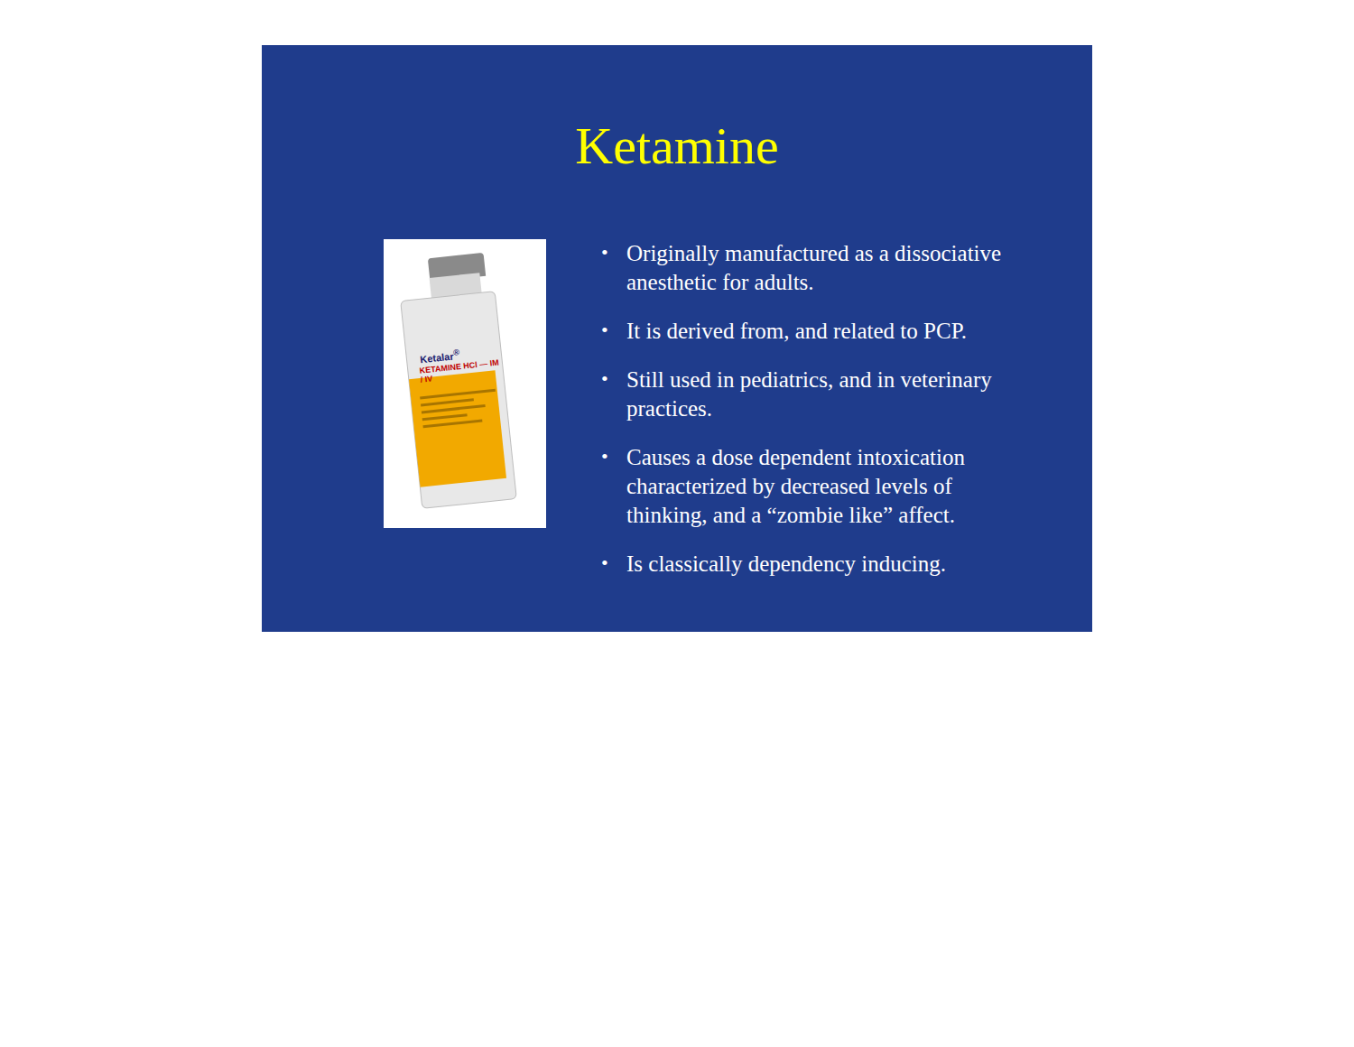Ketamine
Ketalar®
KETAMINE HCl — IM / IV
Originally manufactured as a dissociative anesthetic for adults.
It is derived from, and related to PCP.
Still used in pediatrics, and in veterinary practices.
Causes a dose dependent intoxication characterized by decreased levels of thinking, and a “zombie like” affect.
Is classically dependency inducing.